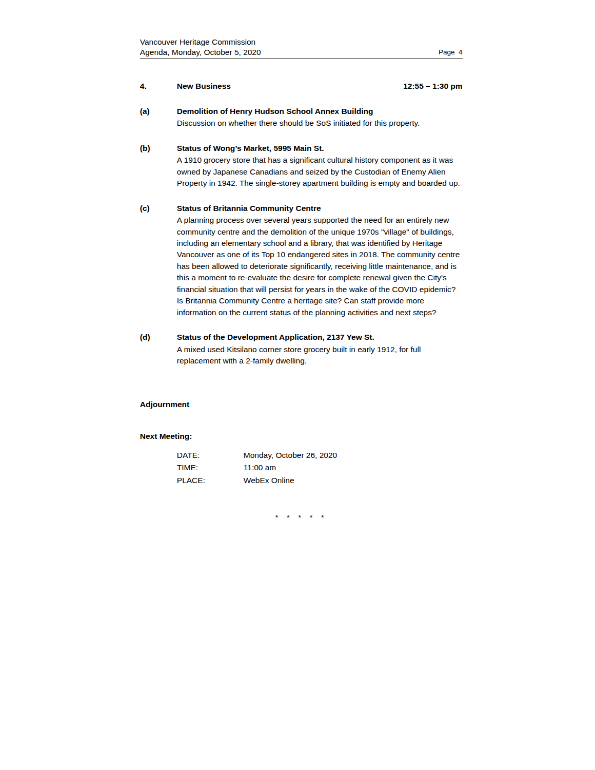Vancouver Heritage Commission
Agenda, Monday, October 5, 2020
Page 4
4.
New Business
12:55 – 1:30 pm
(a)
Demolition of Henry Hudson School Annex Building
Discussion on whether there should be SoS initiated for this property.
(b)
Status of Wong’s Market, 5995 Main St.
A 1910 grocery store that has a significant cultural history component as it was owned by Japanese Canadians and seized by the Custodian of Enemy Alien Property in 1942. The single-storey apartment building is empty and boarded up.
(c)
Status of Britannia Community Centre
A planning process over several years supported the need for an entirely new community centre and the demolition of the unique 1970s "village" of buildings, including an elementary school and a library, that was identified by Heritage Vancouver as one of its Top 10 endangered sites in 2018. The community centre has been allowed to deteriorate significantly, receiving little maintenance, and is this a moment to re-evaluate the desire for complete renewal given the City's financial situation that will persist for years in the wake of the COVID epidemic? Is Britannia Community Centre a heritage site? Can staff provide more information on the current status of the planning activities and next steps?
(d)
Status of the Development Application, 2137 Yew St.
A mixed used Kitsilano corner store grocery built in early 1912, for full replacement with a 2-family dwelling.
Adjournment
Next Meeting:
| DATE: | Monday, October 26, 2020 |
| TIME: | 11:00 am |
| PLACE: | WebEx Online |
* * * * *